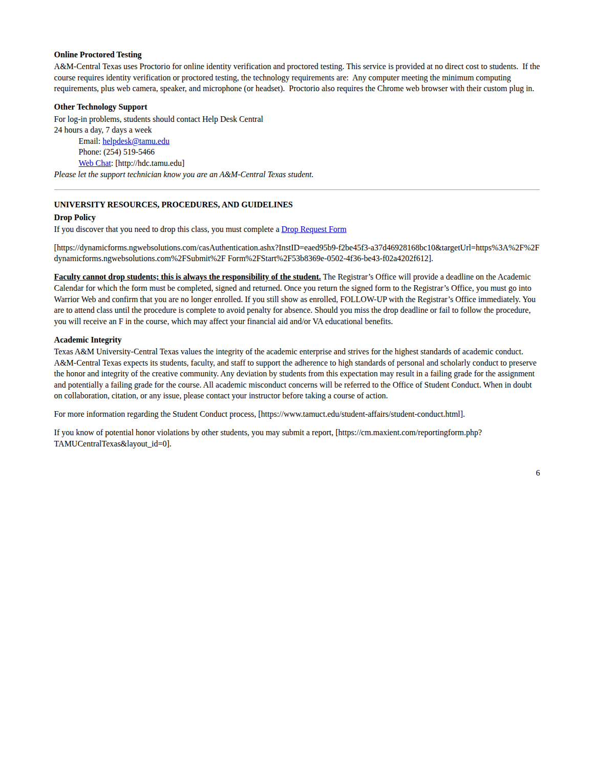Online Proctored Testing
A&M-Central Texas uses Proctorio for online identity verification and proctored testing. This service is provided at no direct cost to students. If the course requires identity verification or proctored testing, the technology requirements are: Any computer meeting the minimum computing requirements, plus web camera, speaker, and microphone (or headset). Proctorio also requires the Chrome web browser with their custom plug in.
Other Technology Support
For log-in problems, students should contact Help Desk Central
24 hours a day, 7 days a week
Email: helpdesk@tamu.edu
Phone: (254) 519-5466
Web Chat: [http://hdc.tamu.edu]
Please let the support technician know you are an A&M-Central Texas student.
UNIVERSITY RESOURCES, PROCEDURES, AND GUIDELINES
Drop Policy
If you discover that you need to drop this class, you must complete a Drop Request Form
[https://dynamicforms.ngwebsolutions.com/casAuthentication.ashx?InstID=eaed95b9-f2be45f3-a37d46928168bc10&targetUrl=https%3A%2F%2Fdynamicforms.ngwebsolutions.com%2FSubmit%2F Form%2FStart%2F53b8369e-0502-4f36-be43-f02a4202f612].
Faculty cannot drop students; this is always the responsibility of the student. The Registrar’s Office will provide a deadline on the Academic Calendar for which the form must be completed, signed and returned. Once you return the signed form to the Registrar’s Office, you must go into Warrior Web and confirm that you are no longer enrolled. If you still show as enrolled, FOLLOW-UP with the Registrar’s Office immediately. You are to attend class until the procedure is complete to avoid penalty for absence. Should you miss the drop deadline or fail to follow the procedure, you will receive an F in the course, which may affect your financial aid and/or VA educational benefits.
Academic Integrity
Texas A&M University-Central Texas values the integrity of the academic enterprise and strives for the highest standards of academic conduct. A&M-Central Texas expects its students, faculty, and staff to support the adherence to high standards of personal and scholarly conduct to preserve the honor and integrity of the creative community. Any deviation by students from this expectation may result in a failing grade for the assignment and potentially a failing grade for the course. All academic misconduct concerns will be referred to the Office of Student Conduct. When in doubt on collaboration, citation, or any issue, please contact your instructor before taking a course of action.
For more information regarding the Student Conduct process, [https://www.tamuct.edu/student-affairs/student-conduct.html].
If you know of potential honor violations by other students, you may submit a report, [https://cm.maxient.com/reportingform.php?TAMUCentralTexas&layout_id=0].
6